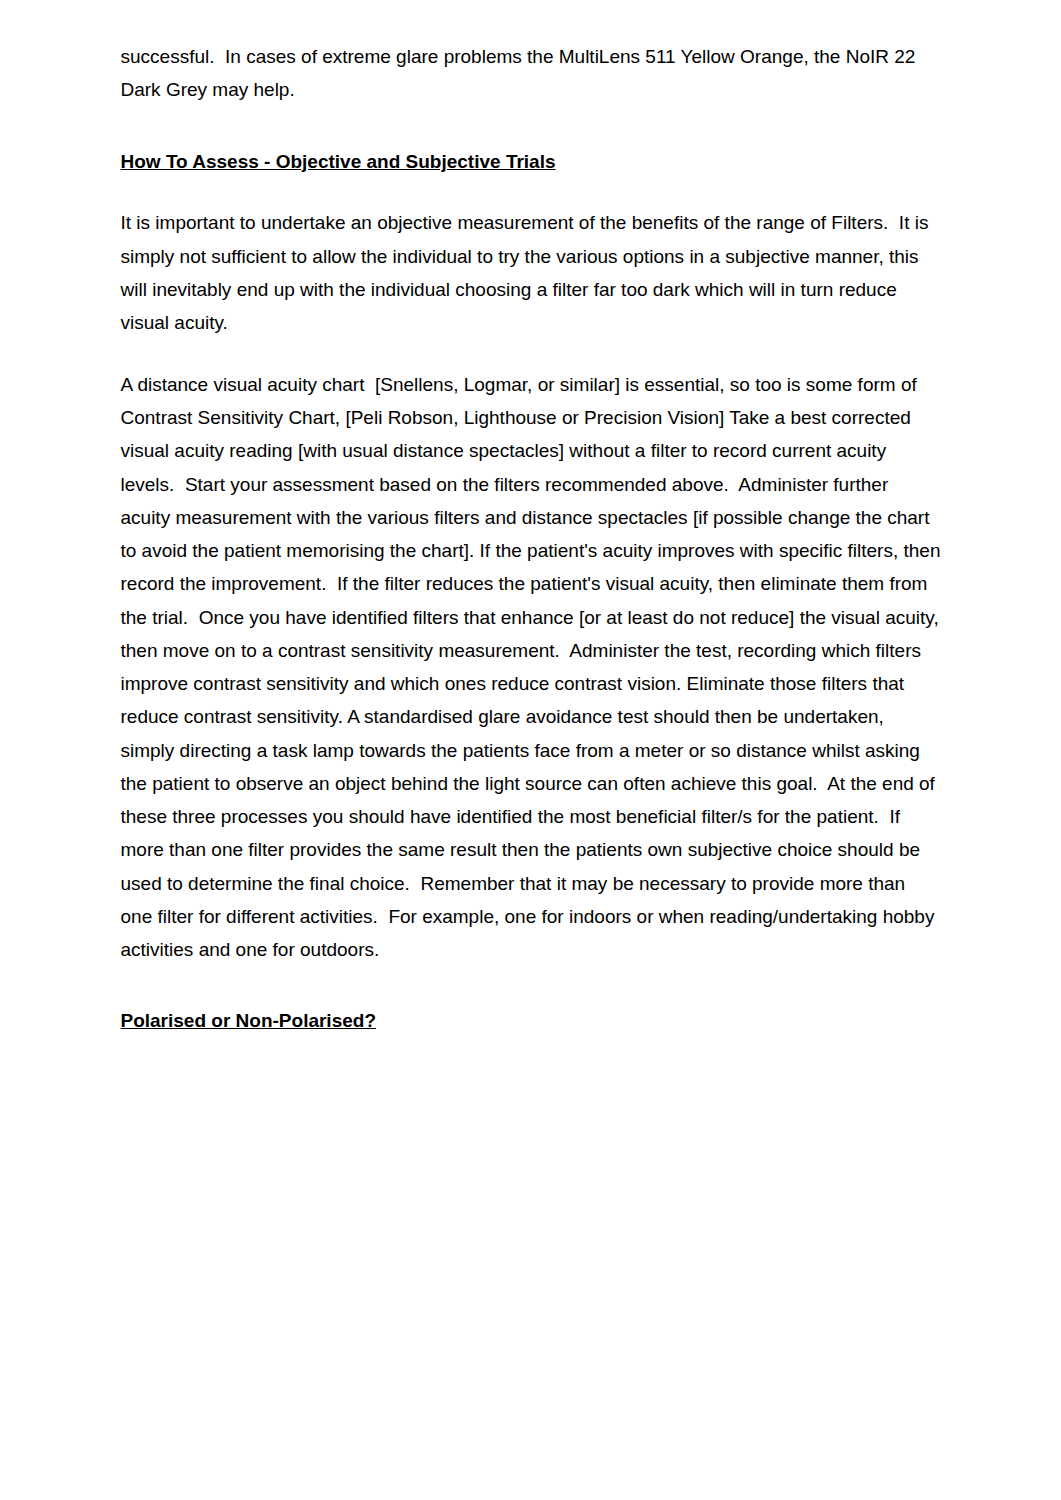successful. In cases of extreme glare problems the MultiLens 511 Yellow Orange, the NoIR 22 Dark Grey may help.
How To Assess - Objective and Subjective Trials
It is important to undertake an objective measurement of the benefits of the range of Filters. It is simply not sufficient to allow the individual to try the various options in a subjective manner, this will inevitably end up with the individual choosing a filter far too dark which will in turn reduce visual acuity.
A distance visual acuity chart [Snellens, Logmar, or similar] is essential, so too is some form of Contrast Sensitivity Chart, [Peli Robson, Lighthouse or Precision Vision] Take a best corrected visual acuity reading [with usual distance spectacles] without a filter to record current acuity levels. Start your assessment based on the filters recommended above. Administer further acuity measurement with the various filters and distance spectacles [if possible change the chart to avoid the patient memorising the chart]. If the patient's acuity improves with specific filters, then record the improvement. If the filter reduces the patient's visual acuity, then eliminate them from the trial. Once you have identified filters that enhance [or at least do not reduce] the visual acuity, then move on to a contrast sensitivity measurement. Administer the test, recording which filters improve contrast sensitivity and which ones reduce contrast vision. Eliminate those filters that reduce contrast sensitivity. A standardised glare avoidance test should then be undertaken, simply directing a task lamp towards the patients face from a meter or so distance whilst asking the patient to observe an object behind the light source can often achieve this goal. At the end of these three processes you should have identified the most beneficial filter/s for the patient. If more than one filter provides the same result then the patients own subjective choice should be used to determine the final choice. Remember that it may be necessary to provide more than one filter for different activities. For example, one for indoors or when reading/undertaking hobby activities and one for outdoors.
Polarised or Non-Polarised?